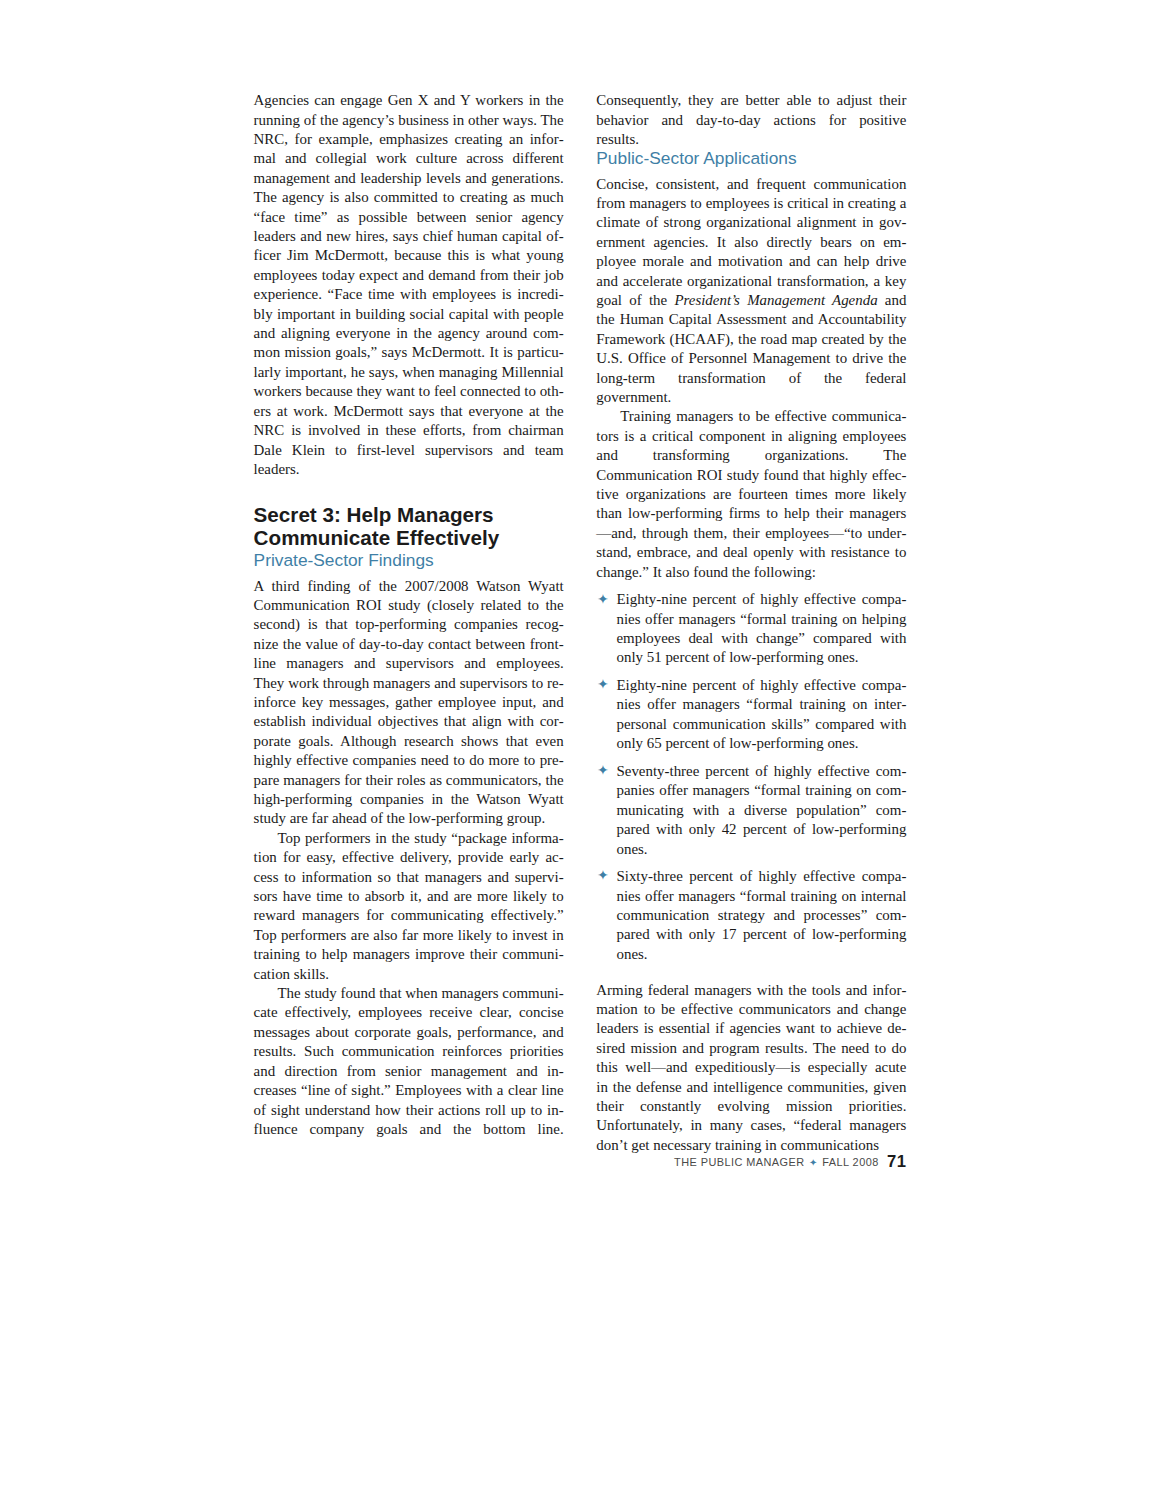Agencies can engage Gen X and Y workers in the running of the agency’s business in other ways. The NRC, for example, emphasizes creating an informal and collegial work culture across different management and leadership levels and generations. The agency is also committed to creating as much “face time” as possible between senior agency leaders and new hires, says chief human capital officer Jim McDermott, because this is what young employees today expect and demand from their job experience. “Face time with employees is incredibly important in building social capital with people and aligning everyone in the agency around common mission goals,” says McDermott. It is particularly important, he says, when managing Millennial workers because they want to feel connected to others at work. McDermott says that everyone at the NRC is involved in these efforts, from chairman Dale Klein to first-level supervisors and team leaders.
Secret 3: Help Managers
Communicate Effectively
Private-Sector Findings
A third finding of the 2007/2008 Watson Wyatt Communication ROI study (closely related to the second) is that top-performing companies recognize the value of day-to-day contact between frontline managers and supervisors and employees. They work through managers and supervisors to reinforce key messages, gather employee input, and establish individual objectives that align with corporate goals. Although research shows that even highly effective companies need to do more to prepare managers for their roles as communicators, the high-performing companies in the Watson Wyatt study are far ahead of the low-performing group.
Top performers in the study “package information for easy, effective delivery, provide early access to information so that managers and supervisors have time to absorb it, and are more likely to reward managers for communicating effectively.” Top performers are also far more likely to invest in training to help managers improve their communication skills.
The study found that when managers communicate effectively, employees receive clear, concise messages about corporate goals, performance, and results. Such communication reinforces priorities and direction from senior management and increases “line of sight.” Employees with a clear line of sight understand how their actions roll up to influence company goals and the bottom line. Consequently, they are better able to adjust their behavior and day-to-day actions for positive results.
Public-Sector Applications
Concise, consistent, and frequent communication from managers to employees is critical in creating a climate of strong organizational alignment in government agencies. It also directly bears on employee morale and motivation and can help drive and accelerate organizational transformation, a key goal of the President’s Management Agenda and the Human Capital Assessment and Accountability Framework (HCAAF), the road map created by the U.S. Office of Personnel Management to drive the long-term transformation of the federal government.
Training managers to be effective communicators is a critical component in aligning employees and transforming organizations. The Communication ROI study found that highly effective organizations are fourteen times more likely than low-performing firms to help their managers—and, through them, their employees—“to understand, embrace, and deal openly with resistance to change.” It also found the following:
Eighty-nine percent of highly effective companies offer managers “formal training on helping employees deal with change” compared with only 51 percent of low-performing ones.
Eighty-nine percent of highly effective companies offer managers “formal training on interpersonal communication skills” compared with only 65 percent of low-performing ones.
Seventy-three percent of highly effective companies offer managers “formal training on communicating with a diverse population” compared with only 42 percent of low-performing ones.
Sixty-three percent of highly effective companies offer managers “formal training on internal communication strategy and processes” compared with only 17 percent of low-performing ones.
Arming federal managers with the tools and information to be effective communicators and change leaders is essential if agencies want to achieve desired mission and program results. The need to do this well—and expeditiously—is especially acute in the defense and intelligence communities, given their constantly evolving mission priorities. Unfortunately, in many cases, “federal managers don’t get necessary training in communications
THE PUBLIC MANAGER✦FALL 200871